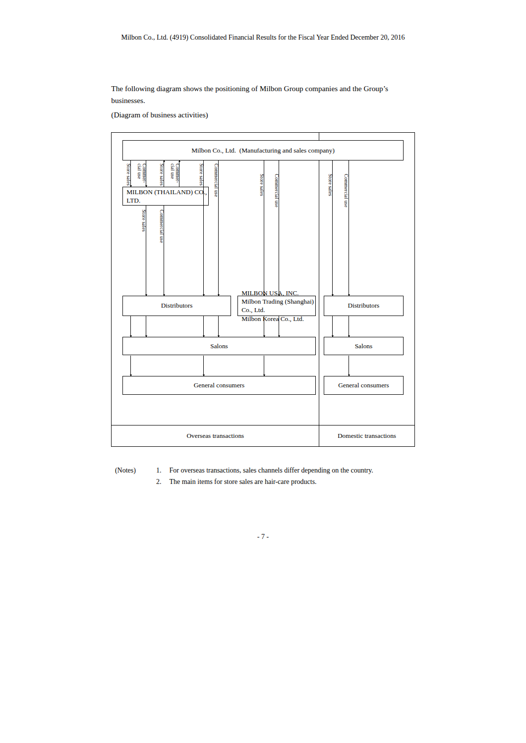Milbon Co., Ltd. (4919) Consolidated Financial Results for the Fiscal Year Ended December 20, 2016
The following diagram shows the positioning of Milbon Group companies and the Group’s businesses.
(Diagram of business activities)
Milbon Co., Ltd. (Manufacturing and sales company)
Store sales
Commer-
cial use
Store sales
Commer-
cial use
MILBON (THAILAND) CO., LTD.
Store sales
Commercial use
Store sales
Commercial use
Store sales
Commercial use
Store sales
Commercial use
Distributors
MILBON USA, INC.
Milbon Trading (Shanghai) Co., Ltd.
Milbon Korea Co., Ltd.
Distributors
Salons
Salons
General consumers
General consumers
Overseas transactions
Domestic transactions
(Notes) 1. For overseas transactions, sales channels differ depending on the country.
2. The main items for store sales are hair-care products.
- 7 -